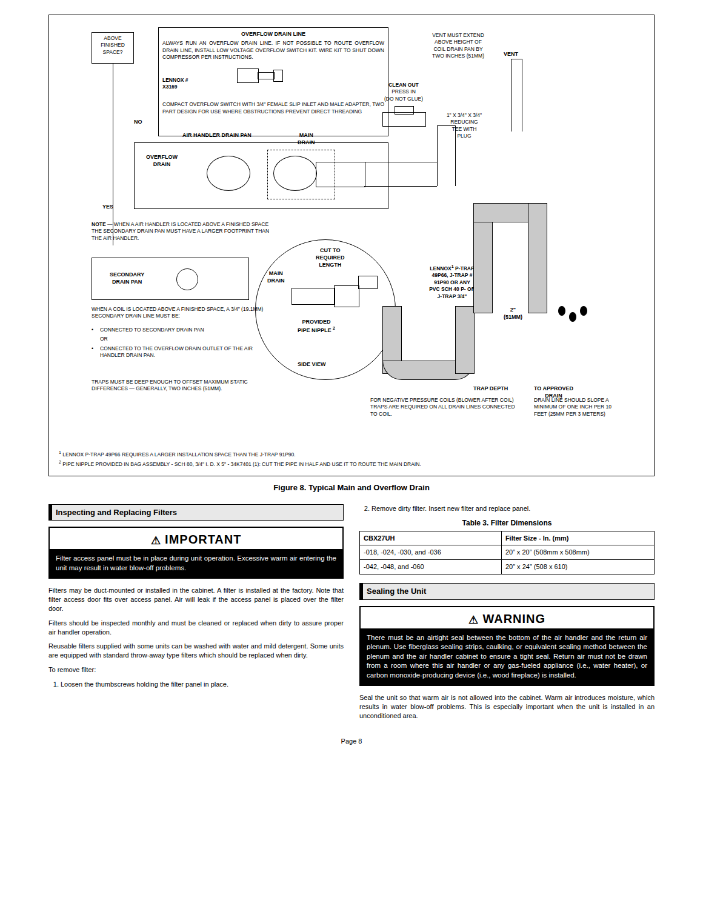ABOVE
FINISHED
SPACE?
YES
NO
OVERFLOW DRAIN LINE
ALWAYS RUN AN OVERFLOW DRAIN LINE. IF NOT POSSIBLE TO ROUTE OVERFLOW DRAIN LINE, INSTALL LOW VOLTAGE OVERFLOW SWITCH KIT. WIRE KIT TO SHUT DOWN COMPRESSOR PER INSTRUCTIONS.
LENNOX #
X3169
COMPACT OVERFLOW SWITCH WITH 3/4" FEMALE SLIP INLET AND MALE ADAPTER, TWO PART DESIGN FOR USE WHERE OBSTRUCTIONS PREVENT DIRECT THREADING
VENT MUST EXTEND
ABOVE HEIGHT OF
COIL DRAIN PAN BY
TWO INCHES (51MM)
VENT
CLEAN OUT
PRESS IN
(DO NOT GLUE)
1" X 3/4" X 3/4"
REDUCING
TEE WITH
PLUG
AIR HANDLER DRAIN PAN
MAIN
DRAIN
OVERFLOW
DRAIN
NOTE — WHEN A AIR HANDLER IS LOCATED ABOVE A FINISHED SPACE THE SECONDARY DRAIN PAN MUST HAVE A LARGER FOOTPRINT THAN THE AIR HANDLER.
SECONDARY
DRAIN PAN
WHEN A COIL IS LOCATED ABOVE A FINISHED SPACE, A 3/4" (19.1MM) SECONDARY DRAIN LINE MUST BE:
CONNECTED TO SECONDARY DRAIN PAN
OR
CONNECTED TO THE OVERFLOW DRAIN OUTLET OF THE AIR HANDLER DRAIN PAN.
TRAPS MUST BE DEEP ENOUGH TO OFFSET MAXIMUM STATIC DIFFERENCES — GENERALLY, TWO INCHES (51MM).
CUT TO
REQUIRED
LENGTH
MAIN
DRAIN
PROVIDED
PIPE NIPPLE 2
SIDE VIEW
LENNOX1 P-TRAP
49P66, J-TRAP #
91P90 OR ANY
PVC SCH 40 P- OR
J-TRAP 3/4"
2"
(51MM)
TRAP DEPTH
TO APPROVED
DRAIN
FOR NEGATIVE PRESSURE COILS (BLOWER AFTER COIL) TRAPS ARE REQUIRED ON ALL DRAIN LINES CONNECTED TO COIL.
DRAIN LINE SHOULD SLOPE A MINIMUM OF ONE INCH PER 10 FEET (25MM PER 3 METERS)
1 LENNOX P-TRAP 49P66 REQUIRES A LARGER INSTALLATION SPACE THAN THE J-TRAP 91P90.
2 PIPE NIPPLE PROVIDED IN BAG ASSEMBLY - SCH 80, 3/4" I. D. X 5" - 34K7401 (1): CUT THE PIPE IN HALF AND USE IT TO ROUTE THE MAIN DRAIN.
Figure 8. Typical Main and Overflow Drain
Inspecting and Replacing Filters
⚠ IMPORTANT
Filter access panel must be in place during unit operation. Excessive warm air entering the unit may result in water blow-off problems.
Filters may be duct-mounted or installed in the cabinet. A filter is installed at the factory. Note that filter access door fits over access panel. Air will leak if the access panel is placed over the filter door.
Filters should be inspected monthly and must be cleaned or replaced when dirty to assure proper air handler operation.
Reusable filters supplied with some units can be washed with water and mild detergent. Some units are equipped with standard throw-away type filters which should be replaced when dirty.
To remove filter:
Loosen the thumbscrews holding the filter panel in place.
Remove dirty filter. Insert new filter and replace panel.
Table 3. Filter Dimensions
| CBX27UH | Filter Size - In. (mm) |
| --- | --- |
| -018, -024, -030, and -036 | 20” x 20” (508mm x 508mm) |
| -042, -048, and -060 | 20" x 24" (508 x 610) |
Sealing the Unit
⚠ WARNING
There must be an airtight seal between the bottom of the air handler and the return air plenum. Use fiberglass sealing strips, caulking, or equivalent sealing method between the plenum and the air handler cabinet to ensure a tight seal. Return air must not be drawn from a room where this air handler or any gas-fueled appliance (i.e., water heater), or carbon monoxide-producing device (i.e., wood fireplace) is installed.
Seal the unit so that warm air is not allowed into the cabinet. Warm air introduces moisture, which results in water blow-off problems. This is especially important when the unit is installed in an unconditioned area.
Page 8